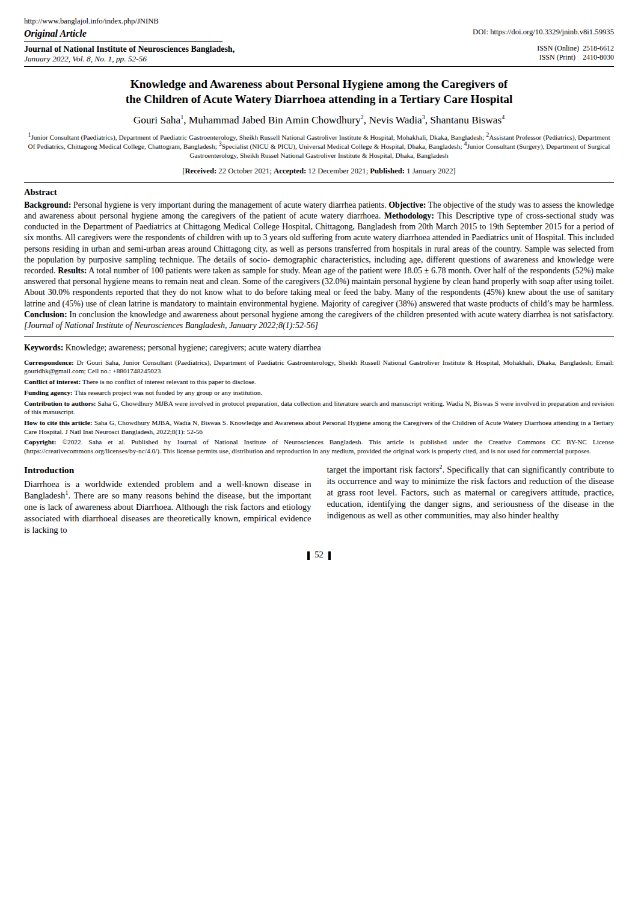http://www.banglajol.info/index.php/JNINB
Original Article
DOI: https://doi.org/10.3329/jninb.v8i1.59935
Journal of National Institute of Neurosciences Bangladesh,
January 2022, Vol. 8, No. 1, pp. 52-56
ISSN (Online) 2518-6612
ISSN (Print) 2410-8030
Knowledge and Awareness about Personal Hygiene among the Caregivers of
the Children of Acute Watery Diarrhoea attending in a Tertiary Care Hospital
Gouri Saha1, Muhammad Jabed Bin Amin Chowdhury2, Nevis Wadia3, Shantanu Biswas4
1Junior Consultant (Paediatrics), Department of Paediatric Gastroenterology, Sheikh Russell National Gastroliver Institute & Hospital, Mohakhali, Dkaka, Bangladesh; 2Assistant Professor (Pediatrics), Department Of Pediatrics, Chittagong Medical College, Chattogram, Bangladesh; 3Specialist (NICU & PICU), Universal Medical College & Hospital, Dhaka, Bangladesh; 4Junior Consultant (Surgery), Department of Surgical Gastroenterology, Sheikh Russel National Gastroliver Institute & Hospital, Dhaka, Bangladesh
[Received: 22 October 2021; Accepted: 12 December 2021; Published: 1 January 2022]
Abstract
Background: Personal hygiene is very important during the management of acute watery diarrhea patients. Objective: The objective of the study was to assess the knowledge and awareness about personal hygiene among the caregivers of the patient of acute watery diarrhoea. Methodology: This Descriptive type of cross-sectional study was conducted in the Department of Paediatrics at Chittagong Medical College Hospital, Chittagong, Bangladesh from 20th March 2015 to 19th September 2015 for a period of six months. All caregivers were the respondents of children with up to 3 years old suffering from acute watery diarrhoea attended in Paediatrics unit of Hospital. This included persons residing in urban and semi-urban areas around Chittagong city, as well as persons transferred from hospitals in rural areas of the country. Sample was selected from the population by purposive sampling technique. The details of socio- demographic characteristics, including age, different questions of awareness and knowledge were recorded. Results: A total number of 100 patients were taken as sample for study. Mean age of the patient were 18.05 ± 6.78 month. Over half of the respondents (52%) make answered that personal hygiene means to remain neat and clean. Some of the caregivers (32.0%) maintain personal hygiene by clean hand properly with soap after using toilet. About 30.0% respondents reported that they do not know what to do before taking meal or feed the baby. Many of the respondents (45%) knew about the use of sanitary latrine and (45%) use of clean latrine is mandatory to maintain environmental hygiene. Majority of caregiver (38%) answered that waste products of child’s may be harmless. Conclusion: In conclusion the knowledge and awareness about personal hygiene among the caregivers of the children presented with acute watery diarrhea is not satisfactory. [Journal of National Institute of Neurosciences Bangladesh, January 2022;8(1):52-56]
Keywords: Knowledge; awareness; personal hygiene; caregivers; acute watery diarrhea
Correspondence: Dr Gouri Saha, Junior Consultant (Paediatrics), Department of Paediatric Gastroenterology, Sheikh Russell National Gastroliver Institute & Hospital, Mohakhali, Dkaka, Bangladesh; Email: gouridhk@gmail.com; Cell no.: +8801748245023
Conflict of interest: There is no conflict of interest relevant to this paper to disclose.
Funding agency: This research project was not funded by any group or any institution.
Contribution to authors: Saha G, Chowdhury MJBA were involved in protocol preparation, data collection and literature search and manuscript writing. Wadia N, Biswas S were involved in preparation and revision of this manuscript.
How to cite this article: Saha G, Chowdhury MJBA, Wadia N, Biswas S. Knowledge and Awareness about Personal Hygiene among the Caregivers of the Children of Acute Watery Diarrhoea attending in a Tertiary Care Hospital. J Natl Inst Neurosci Bangladesh, 2022;8(1): 52-56
Copyright: ©2022. Saha et al. Published by Journal of National Institute of Neurosciences Bangladesh. This article is published under the Creative Commons CC BY-NC License (https://creativecommons.org/licenses/by-nc/4.0/). This license permits use, distribution and reproduction in any medium, provided the original work is properly cited, and is not used for commercial purposes.
Introduction
Diarrhoea is a worldwide extended problem and a well-known disease in Bangladesh1. There are so many reasons behind the disease, but the important one is lack of awareness about Diarrhoea. Although the risk factors and etiology associated with diarrhoeal diseases are theoretically known, empirical evidence is lacking to
target the important risk factors2. Specifically that can significantly contribute to its occurrence and way to minimize the risk factors and reduction of the disease at grass root level. Factors, such as maternal or caregivers attitude, practice, education, identifying the danger signs, and seriousness of the disease in the indigenous as well as other communities, may also hinder healthy
52